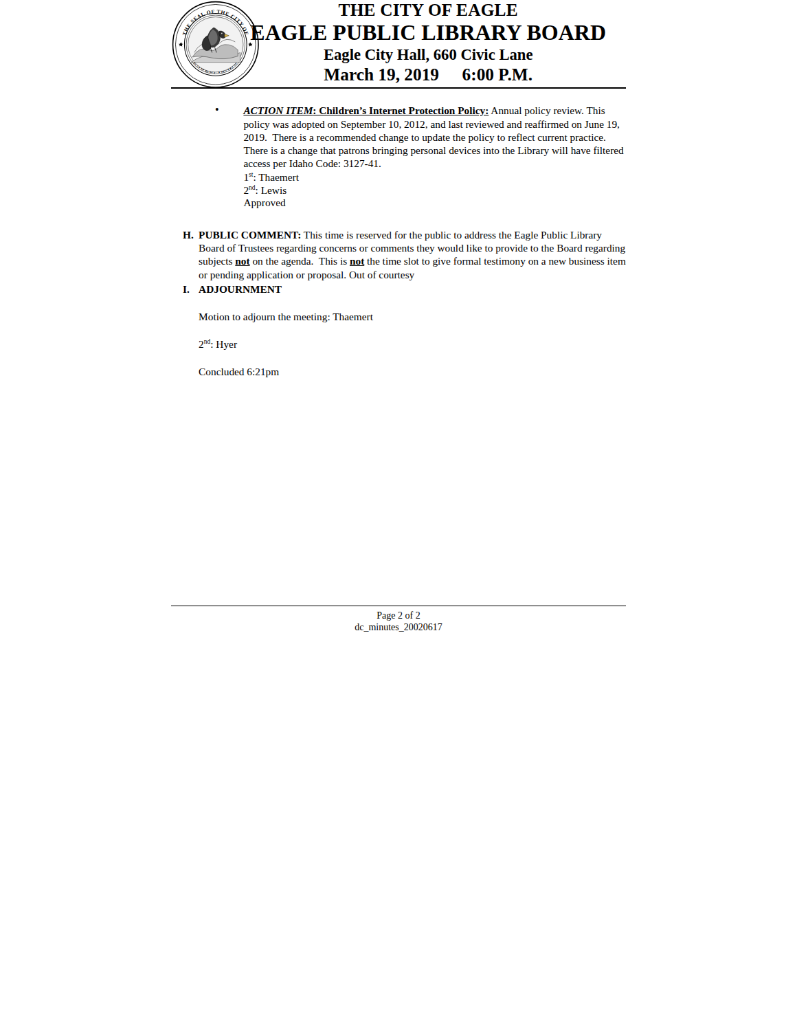THE SEAL OF THE CITY OF EAGLE, IDAHO
THE CITY OF EAGLE
EAGLE PUBLIC LIBRARY BOARD
Eagle City Hall, 660 Civic Lane
March 19, 2019 6:00 P.M.
ACTION ITEM: Children’s Internet Protection Policy: Annual policy review. This policy was adopted on September 10, 2012, and last reviewed and reaffirmed on June 19, 2019. There is a recommended change to update the policy to reflect current practice.
There is a change that patrons bringing personal devices into the Library will have filtered access per Idaho Code: 3127-41.
1st: Thaemert
2nd: Lewis
Approved
H.
PUBLIC COMMENT: This time is reserved for the public to address the Eagle Public Library Board of Trustees regarding concerns or comments they would like to provide to the Board regarding subjects not on the agenda. This is not the time slot to give formal testimony on a new business item or pending application or proposal. Out of courtesy
I.
ADJOURNMENT
Motion to adjourn the meeting: Thaemert
2nd: Hyer
Concluded 6:21pm
Page 2 of 2
dc_minutes_20020617